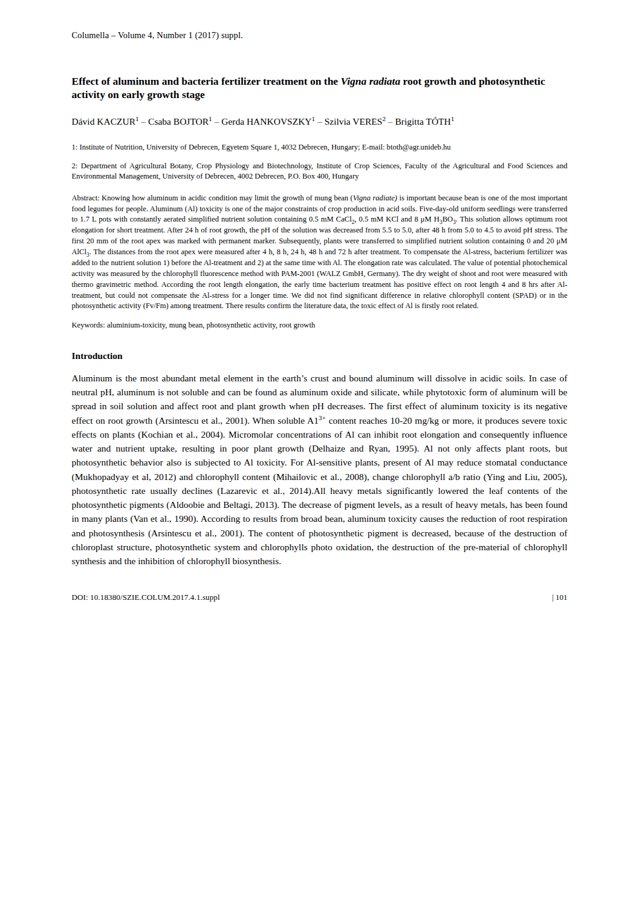Columella – Volume 4, Number 1 (2017) suppl.
Effect of aluminum and bacteria fertilizer treatment on the Vigna radiata root growth and photosynthetic activity on early growth stage
Dávid KACZUR1 – Csaba BOJTOR1 – Gerda HANKOVSZKY1 – Szilvia VERES2 – Brigitta TÓTH1
1: Institute of Nutrition, University of Debrecen, Egyetem Square 1, 4032 Debrecen, Hungary; E-mail: btoth@agr.unideb.hu
2: Department of Agricultural Botany, Crop Physiology and Biotechnology, Institute of Crop Sciences, Faculty of the Agricultural and Food Sciences and Environmental Management, University of Debrecen, 4002 Debrecen, P.O. Box 400, Hungary
Abstract: Knowing how aluminum in acidic condition may limit the growth of mung bean (Vigna radiate) is important because bean is one of the most important food legumes for people. Aluminum (Al) toxicity is one of the major constraints of crop production in acid soils. Five-day-old uniform seedlings were transferred to 1.7 L pots with constantly aerated simplified nutrient solution containing 0.5 mM CaCl2, 0.5 mM KCl and 8 μM H3BO3. This solution allows optimum root elongation for short treatment. After 24 h of root growth, the pH of the solution was decreased from 5.5 to 5.0, after 48 h from 5.0 to 4.5 to avoid pH stress. The first 20 mm of the root apex was marked with permanent marker. Subsequently, plants were transferred to simplified nutrient solution containing 0 and 20 μM AlCl3. The distances from the root apex were measured after 4 h, 8 h, 24 h, 48 h and 72 h after treatment. To compensate the Al-stress, bacterium fertilizer was added to the nutrient solution 1) before the Al-treatment and 2) at the same time with Al. The elongation rate was calculated. The value of potential photochemical activity was measured by the chlorophyll fluorescence method with PAM-2001 (WALZ GmbH, Germany). The dry weight of shoot and root were measured with thermo gravimetric method. According the root length elongation, the early time bacterium treatment has positive effect on root length 4 and 8 hrs after Al-treatment, but could not compensate the Al-stress for a longer time. We did not find significant difference in relative chlorophyll content (SPAD) or in the photosynthetic activity (Fv/Fm) among treatment. There results confirm the literature data, the toxic effect of Al is firstly root related.
Keywords: aluminium-toxicity, mung bean, photosynthetic activity, root growth
Introduction
Aluminum is the most abundant metal element in the earth’s crust and bound aluminum will dissolve in acidic soils. In case of neutral pH, aluminum is not soluble and can be found as aluminum oxide and silicate, while phytotoxic form of aluminum will be spread in soil solution and affect root and plant growth when pH decreases. The first effect of aluminum toxicity is its negative effect on root growth (Arsintescu et al., 2001). When soluble A13+ content reaches 10-20 mg/kg or more, it produces severe toxic effects on plants (Kochian et al., 2004). Micromolar concentrations of Al can inhibit root elongation and consequently influence water and nutrient uptake, resulting in poor plant growth (Delhaize and Ryan, 1995). Al not only affects plant roots, but photosynthetic behavior also is subjected to Al toxicity. For Al-sensitive plants, present of Al may reduce stomatal conductance (Mukhopadyay et al, 2012) and chlorophyll content (Mihailovic et al., 2008), change chlorophyll a/b ratio (Ying and Liu, 2005), photosynthetic rate usually declines (Lazarevic et al., 2014).All heavy metals significantly lowered the leaf contents of the photosynthetic pigments (Aldoobie and Beltagi, 2013). The decrease of pigment levels, as a result of heavy metals, has been found in many plants (Van et al., 1990). According to results from broad bean, aluminum toxicity causes the reduction of root respiration and photosynthesis (Arsintescu et al., 2001). The content of photosynthetic pigment is decreased, because of the destruction of chloroplast structure, photosynthetic system and chlorophylls photo oxidation, the destruction of the pre-material of chlorophyll synthesis and the inhibition of chlorophyll biosynthesis.
DOI: 10.18380/SZIE.COLUM.2017.4.1.suppl | 101